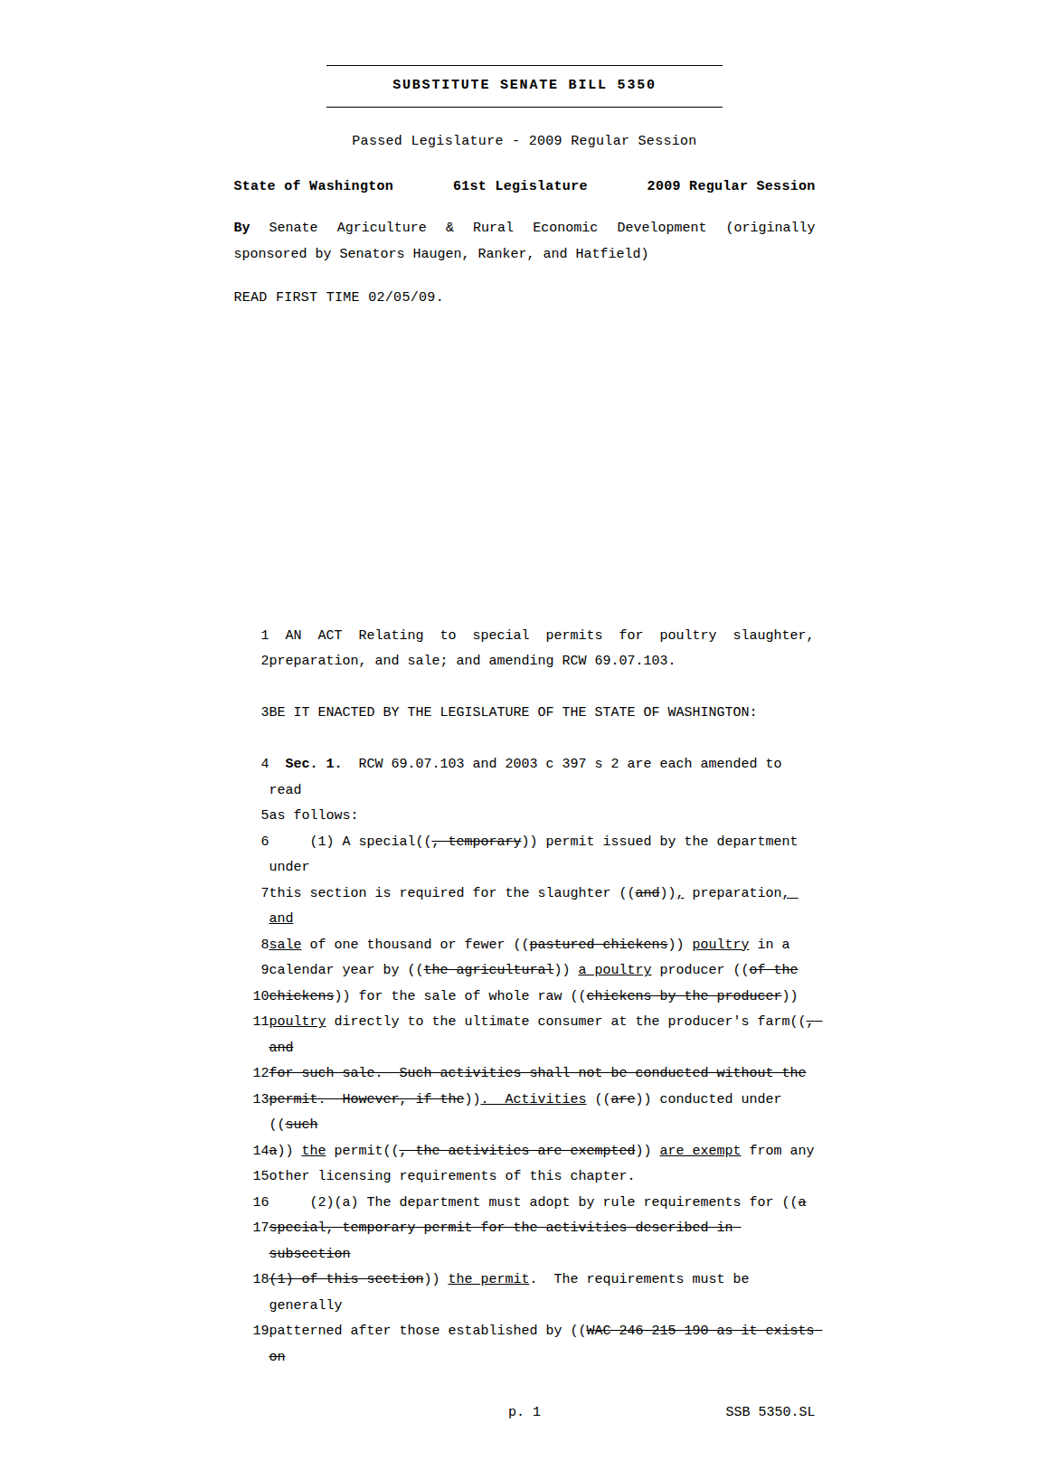SUBSTITUTE SENATE BILL 5350
Passed Legislature - 2009 Regular Session
State of Washington 61st Legislature 2009 Regular Session
By Senate Agriculture & Rural Economic Development (originally sponsored by Senators Haugen, Ranker, and Hatfield)
READ FIRST TIME 02/05/09.
| 1 | AN ACT Relating to special permits for poultry slaughter, |
| 2 | preparation, and sale; and amending RCW 69.07.103. |
| 3 | BE IT ENACTED BY THE LEGISLATURE OF THE STATE OF WASHINGTON: |
| 4 | Sec. 1. RCW 69.07.103 and 2003 c 397 s 2 are each amended to read |
| 5 | as follows: |
| 6 | (1) A special(( , temporary )) permit issued by the department under |
| 7 | this section is required for the slaughter (( and )) , preparation , and |
| 8 | sale of one thousand or fewer (( pastured chickens )) poultry in a |
| 9 | calendar year by (( the agricultural )) a poultry producer (( of the |
| 10 | chickens )) for the sale of whole raw (( chickens by the producer )) |
| 11 | poultry directly to the ultimate consumer at the producer's farm(( , and |
| 12 | for such sale. Such activities shall not be conducted without the |
| 13 | permit. However, if the )) . Activities (( are )) conducted under (( such |
| 14 | a )) the permit(( , the activities are exempted )) are exempt from any |
| 15 | other licensing requirements of this chapter. |
| 16 | (2)(a) The department must adopt by rule requirements for (( a |
| 17 | special, temporary permit for the activities described in subsection |
| 18 | (1) of this section )) the permit . The requirements must be generally |
| 19 | patterned after those established by (( WAC 246-215-190 as it exists on |
p. 1 SSB 5350.SL